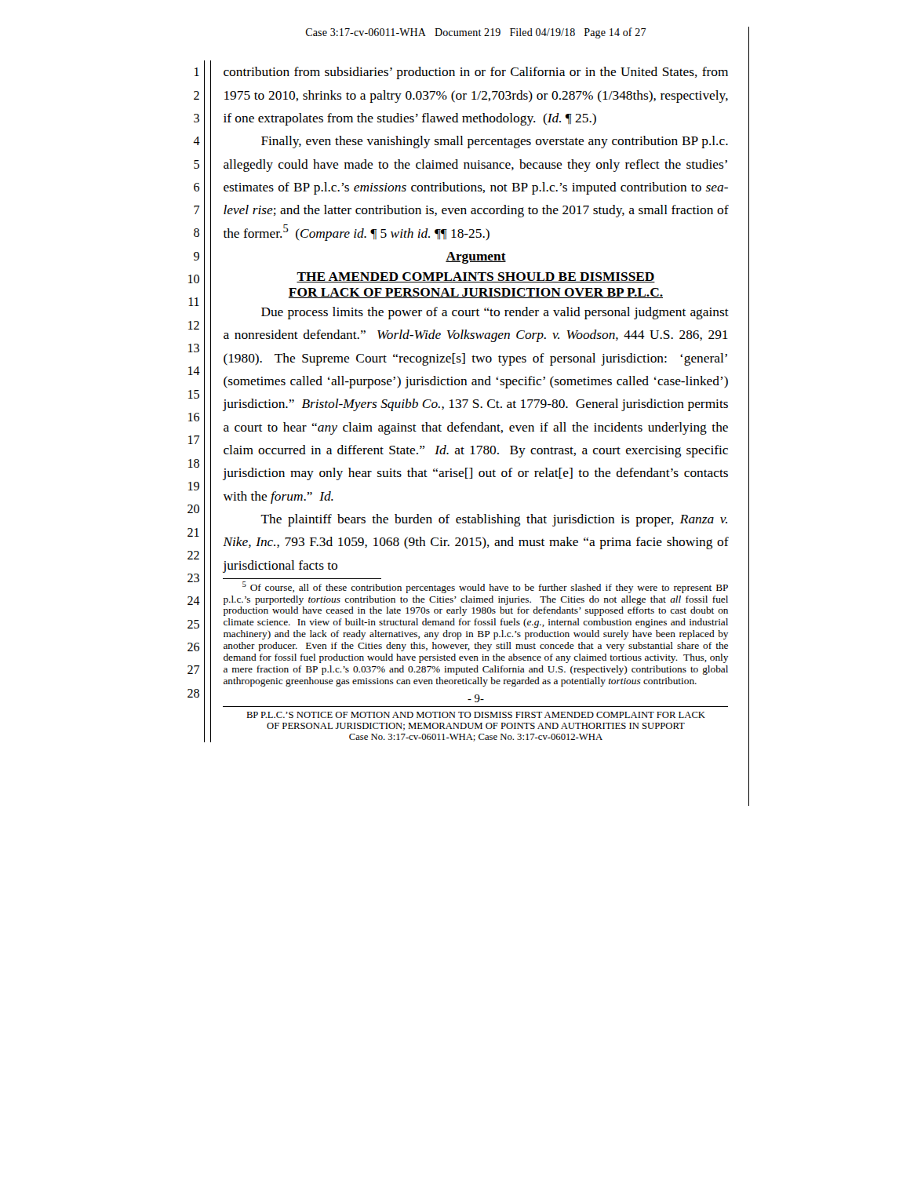Case 3:17-cv-06011-WHA Document 219 Filed 04/19/18 Page 14 of 27
1
2
3
4
5
6
7
8
9
10
11
12
13
14
15
16
17
18
19
20
21
22
23
24
25
26
27
28
contribution from subsidiaries’ production in or for California or in the United States, from 1975 to 2010, shrinks to a paltry 0.037% (or 1/2,703rds) or 0.287% (1/348ths), respectively, if one extrapolates from the studies’ flawed methodology. (Id. ¶ 25.)
Finally, even these vanishingly small percentages overstate any contribution BP p.l.c. allegedly could have made to the claimed nuisance, because they only reflect the studies’ estimates of BP p.l.c.’s emissions contributions, not BP p.l.c.’s imputed contribution to sea-level rise; and the latter contribution is, even according to the 2017 study, a small fraction of the former.5 (Compare id. ¶ 5 with id. ¶¶ 18-25.)
Argument
THE AMENDED COMPLAINTS SHOULD BE DISMISSED
FOR LACK OF PERSONAL JURISDICTION OVER BP P.L.C.
Due process limits the power of a court “to render a valid personal judgment against a nonresident defendant.” World-Wide Volkswagen Corp. v. Woodson, 444 U.S. 286, 291 (1980). The Supreme Court “recognize[s] two types of personal jurisdiction: ‘general’ (sometimes called ‘all-purpose’) jurisdiction and ‘specific’ (sometimes called ‘case-linked’) jurisdiction.” Bristol-Myers Squibb Co., 137 S. Ct. at 1779-80. General jurisdiction permits a court to hear “any claim against that defendant, even if all the incidents underlying the claim occurred in a different State.” Id. at 1780. By contrast, a court exercising specific jurisdiction may only hear suits that “arise[] out of or relat[e] to the defendant’s contacts with the forum.” Id.
The plaintiff bears the burden of establishing that jurisdiction is proper, Ranza v. Nike, Inc., 793 F.3d 1059, 1068 (9th Cir. 2015), and must make “a prima facie showing of jurisdictional facts to
5 Of course, all of these contribution percentages would have to be further slashed if they were to represent BP p.l.c.’s purportedly tortious contribution to the Cities’ claimed injuries. The Cities do not allege that all fossil fuel production would have ceased in the late 1970s or early 1980s but for defendants’ supposed efforts to cast doubt on climate science. In view of built-in structural demand for fossil fuels (e.g., internal combustion engines and industrial machinery) and the lack of ready alternatives, any drop in BP p.l.c.’s production would surely have been replaced by another producer. Even if the Cities deny this, however, they still must concede that a very substantial share of the demand for fossil fuel production would have persisted even in the absence of any claimed tortious activity. Thus, only a mere fraction of BP p.l.c.’s 0.037% and 0.287% imputed California and U.S. (respectively) contributions to global anthropogenic greenhouse gas emissions can even theoretically be regarded as a potentially tortious contribution.
- 9-
BP P.L.C.’S NOTICE OF MOTION AND MOTION TO DISMISS FIRST AMENDED COMPLAINT FOR LACK
OF PERSONAL JURISDICTION; MEMORANDUM OF POINTS AND AUTHORITIES IN SUPPORT
Case No. 3:17-cv-06011-WHA; Case No. 3:17-cv-06012-WHA